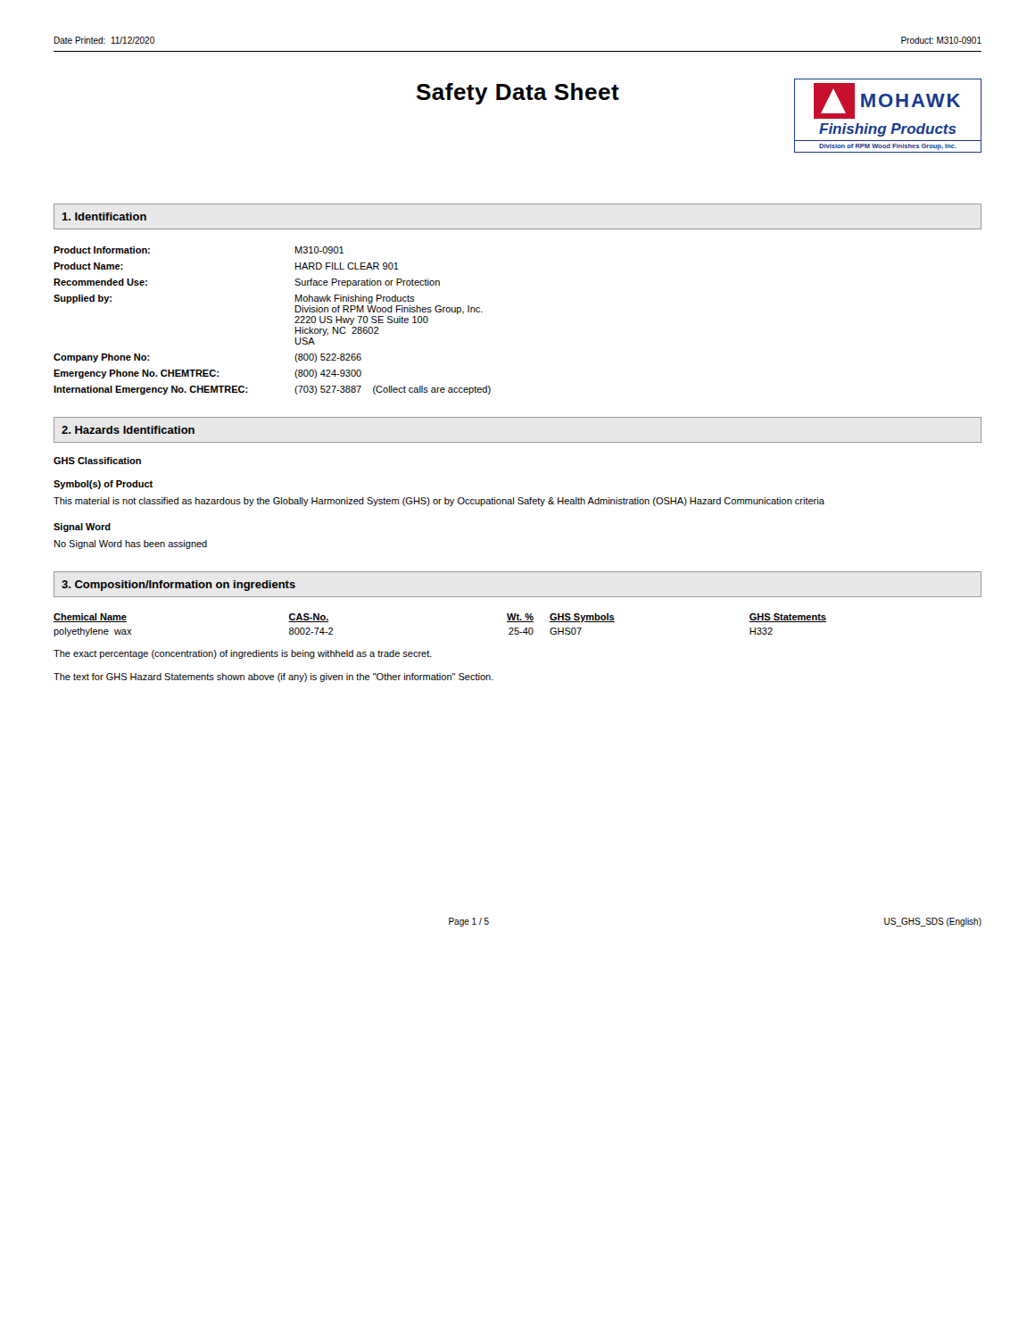Date Printed: 11/12/2020
Product: M310-0901
Safety Data Sheet
MOHAWK
Finishing Products
Division of RPM Wood Finishes Group, Inc.
1. Identification
| Product Information: | M310-0901 |
| Product Name: | HARD FILL CLEAR 901 |
| Recommended Use: | Surface Preparation or Protection |
| Supplied by: | Mohawk Finishing Products Division of RPM Wood Finishes Group, Inc. 2220 US Hwy 70 SE Suite 100 Hickory, NC 28602 USA |
| Company Phone No: | (800) 522-8266 |
| Emergency Phone No. CHEMTREC: | (800) 424-9300 |
| International Emergency No. CHEMTREC: | (703) 527-3887 (Collect calls are accepted) |
2. Hazards Identification
GHS Classification
Symbol(s) of Product
This material is not classified as hazardous by the Globally Harmonized System (GHS) or by Occupational Safety & Health Administration (OSHA) Hazard Communication criteria
Signal Word
No Signal Word has been assigned
3. Composition/Information on ingredients
| Chemical Name | CAS-No. | Wt. % | GHS Symbols | GHS Statements |
| --- | --- | --- | --- | --- |
| polyethylene wax | 8002-74-2 | 25-40 | GHS07 | H332 |
The exact percentage (concentration) of ingredients is being withheld as a trade secret.
The text for GHS Hazard Statements shown above (if any) is given in the "Other information" Section.
Page 1 / 5
US_GHS_SDS (English)